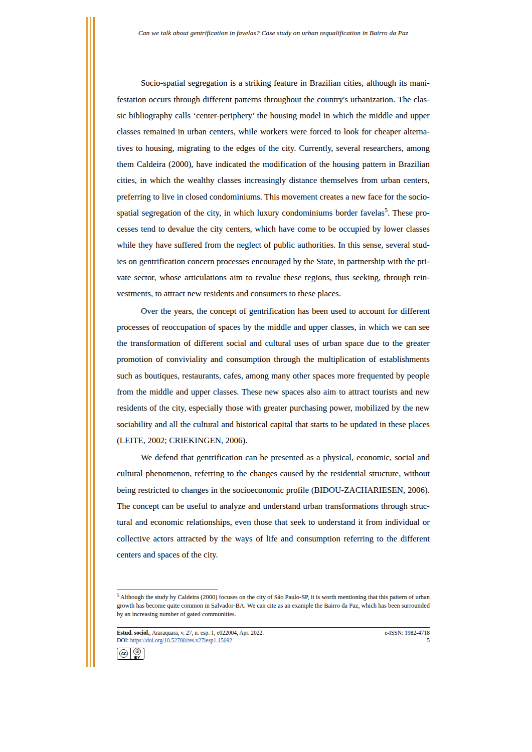Can we talk about gentrification in favelas? Case study on urban requalification in Bairro da Paz
Socio-spatial segregation is a striking feature in Brazilian cities, although its manifestation occurs through different patterns throughout the country's urbanization. The classic bibliography calls ‘center-periphery’ the housing model in which the middle and upper classes remained in urban centers, while workers were forced to look for cheaper alternatives to housing, migrating to the edges of the city. Currently, several researchers, among them Caldeira (2000), have indicated the modification of the housing pattern in Brazilian cities, in which the wealthy classes increasingly distance themselves from urban centers, preferring to live in closed condominiums. This movement creates a new face for the socio-spatial segregation of the city, in which luxury condominiums border favelas5. These processes tend to devalue the city centers, which have come to be occupied by lower classes while they have suffered from the neglect of public authorities. In this sense, several studies on gentrification concern processes encouraged by the State, in partnership with the private sector, whose articulations aim to revalue these regions, thus seeking, through reinvestments, to attract new residents and consumers to these places.
Over the years, the concept of gentrification has been used to account for different processes of reoccupation of spaces by the middle and upper classes, in which we can see the transformation of different social and cultural uses of urban space due to the greater promotion of conviviality and consumption through the multiplication of establishments such as boutiques, restaurants, cafes, among many other spaces more frequented by people from the middle and upper classes. These new spaces also aim to attract tourists and new residents of the city, especially those with greater purchasing power, mobilized by the new sociability and all the cultural and historical capital that starts to be updated in these places (LEITE, 2002; CRIEKINGEN, 2006).
We defend that gentrification can be presented as a physical, economic, social and cultural phenomenon, referring to the changes caused by the residential structure, without being restricted to changes in the socioeconomic profile (BIDOU-ZACHARIESEN, 2006). The concept can be useful to analyze and understand urban transformations through structural and economic relationships, even those that seek to understand it from individual or collective actors attracted by the ways of life and consumption referring to the different centers and spaces of the city.
5 Although the study by Caldeira (2000) focuses on the city of São Paulo-SP, it is worth mentioning that this pattern of urban growth has become quite common in Salvador-BA. We can cite as an example the Bairro da Paz, which has been surrounded by an increasing number of gated communities.
Estud. sociol., Araraquara, v. 27, n. esp. 1, e022004, Apr. 2022.
e-ISSN: 1982-4718
DOI: https://doi.org/10.52780/res.v27iesp1.15692
5
cc
☉ BY